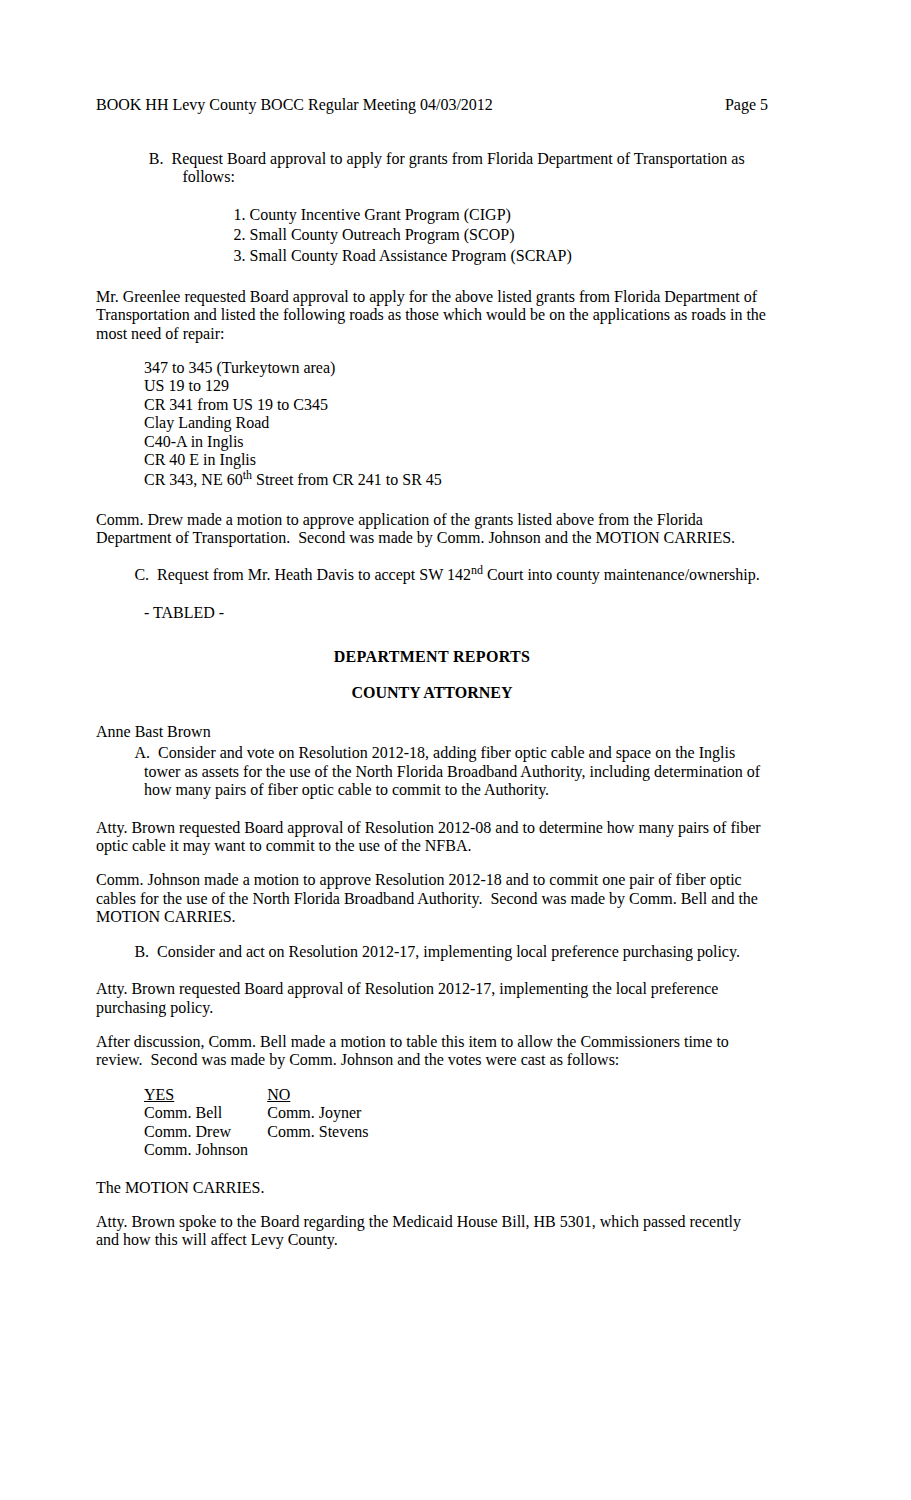BOOK HH Levy County BOCC Regular Meeting 04/03/2012 Page 5
B. Request Board approval to apply for grants from Florida Department of Transportation as follows:
County Incentive Grant Program (CIGP)
Small County Outreach Program (SCOP)
Small County Road Assistance Program (SCRAP)
Mr. Greenlee requested Board approval to apply for the above listed grants from Florida Department of Transportation and listed the following roads as those which would be on the applications as roads in the most need of repair:
347 to 345 (Turkeytown area)
US 19 to 129
CR 341 from US 19 to C345
Clay Landing Road
C40-A in Inglis
CR 40 E in Inglis
CR 343, NE 60th Street from CR 241 to SR 45
Comm. Drew made a motion to approve application of the grants listed above from the Florida Department of Transportation. Second was made by Comm. Johnson and the MOTION CARRIES.
C. Request from Mr. Heath Davis to accept SW 142nd Court into county maintenance/ownership.
- TABLED -
DEPARTMENT REPORTS
COUNTY ATTORNEY
Anne Bast Brown
A. Consider and vote on Resolution 2012-18, adding fiber optic cable and space on the Inglis tower as assets for the use of the North Florida Broadband Authority, including determination of how many pairs of fiber optic cable to commit to the Authority.
Atty. Brown requested Board approval of Resolution 2012-08 and to determine how many pairs of fiber optic cable it may want to commit to the use of the NFBA.
Comm. Johnson made a motion to approve Resolution 2012-18 and to commit one pair of fiber optic cables for the use of the North Florida Broadband Authority. Second was made by Comm. Bell and the MOTION CARRIES.
B. Consider and act on Resolution 2012-17, implementing local preference purchasing policy.
Atty. Brown requested Board approval of Resolution 2012-17, implementing the local preference purchasing policy.
After discussion, Comm. Bell made a motion to table this item to allow the Commissioners time to review. Second was made by Comm. Johnson and the votes were cast as follows:
| YES | NO |
| --- | --- |
| Comm. Bell | Comm. Joyner |
| Comm. Drew | Comm. Stevens |
| Comm. Johnson | |
The MOTION CARRIES.
Atty. Brown spoke to the Board regarding the Medicaid House Bill, HB 5301, which passed recently and how this will affect Levy County.